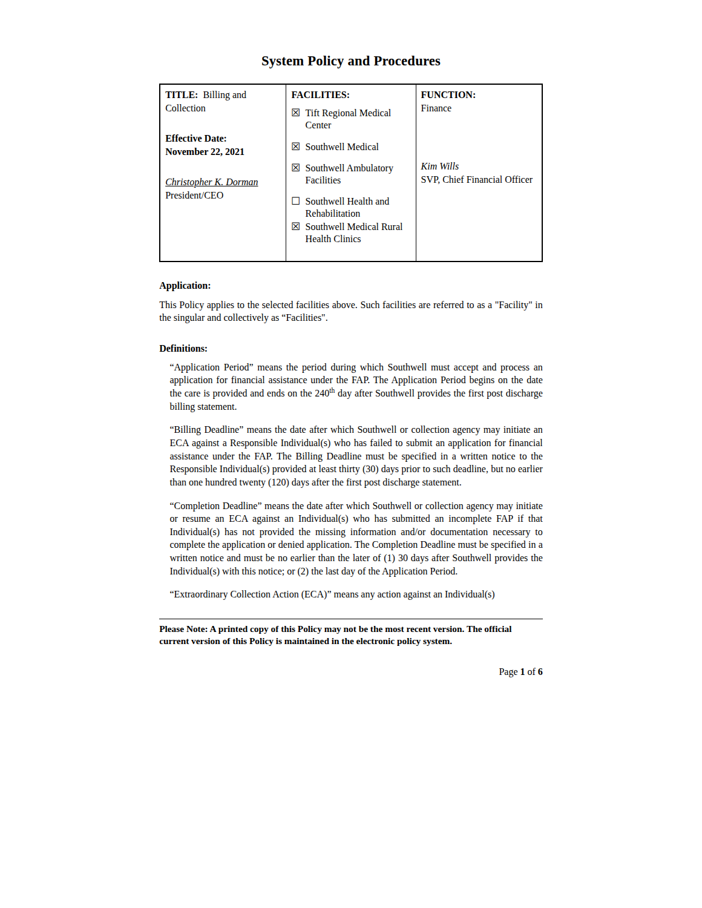System Policy and Procedures
| TITLE: Billing and Collection Effective Date: November 22, 2021 Christopher K. Dorman President/CEO | FACILITIES: ☒ Tift Regional Medical Center ☒ Southwell Medical ☒ Southwell Ambulatory Facilities ☐ Southwell Health and Rehabilitation ☒ Southwell Medical Rural Health Clinics | FUNCTION: Finance Kim Wills SVP, Chief Financial Officer |
Application:
This Policy applies to the selected facilities above. Such facilities are referred to as a "Facility" in the singular and collectively as “Facilities".
Definitions:
“Application Period” means the period during which Southwell must accept and process an application for financial assistance under the FAP. The Application Period begins on the date the care is provided and ends on the 240th day after Southwell provides the first post discharge billing statement.
“Billing Deadline” means the date after which Southwell or collection agency may initiate an ECA against a Responsible Individual(s) who has failed to submit an application for financial assistance under the FAP. The Billing Deadline must be specified in a written notice to the Responsible Individual(s) provided at least thirty (30) days prior to such deadline, but no earlier than one hundred twenty (120) days after the first post discharge statement.
“Completion Deadline” means the date after which Southwell or collection agency may initiate or resume an ECA against an Individual(s) who has submitted an incomplete FAP if that Individual(s) has not provided the missing information and/or documentation necessary to complete the application or denied application. The Completion Deadline must be specified in a written notice and must be no earlier than the later of (1) 30 days after Southwell provides the Individual(s) with this notice; or (2) the last day of the Application Period.
“Extraordinary Collection Action (ECA)” means any action against an Individual(s)
Please Note: A printed copy of this Policy may not be the most recent version. The official current version of this Policy is maintained in the electronic policy system.
Page 1 of 6